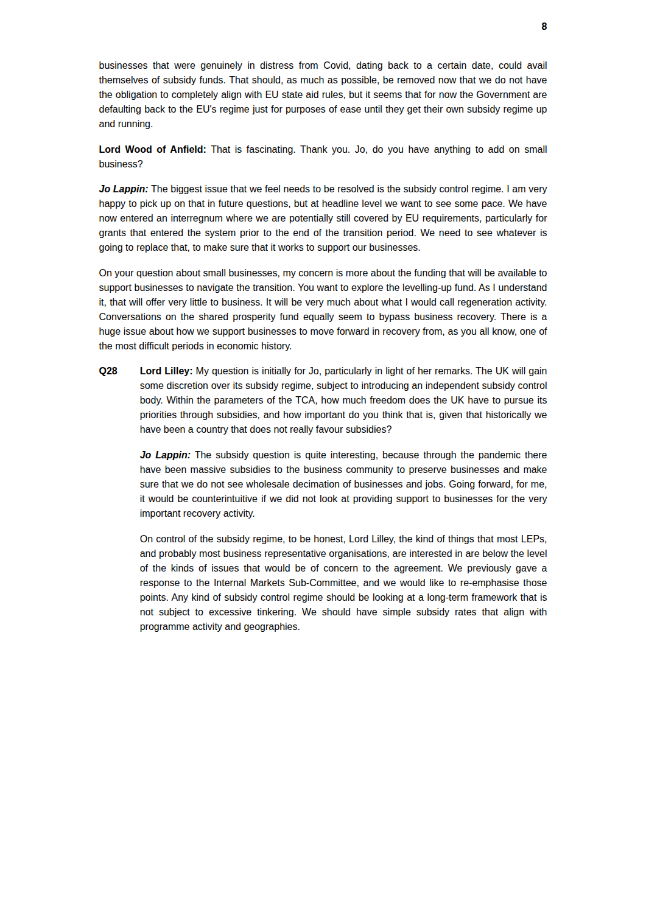8
businesses that were genuinely in distress from Covid, dating back to a certain date, could avail themselves of subsidy funds. That should, as much as possible, be removed now that we do not have the obligation to completely align with EU state aid rules, but it seems that for now the Government are defaulting back to the EU's regime just for purposes of ease until they get their own subsidy regime up and running.
Lord Wood of Anfield: That is fascinating. Thank you. Jo, do you have anything to add on small business?
Jo Lappin: The biggest issue that we feel needs to be resolved is the subsidy control regime. I am very happy to pick up on that in future questions, but at headline level we want to see some pace. We have now entered an interregnum where we are potentially still covered by EU requirements, particularly for grants that entered the system prior to the end of the transition period. We need to see whatever is going to replace that, to make sure that it works to support our businesses.
On your question about small businesses, my concern is more about the funding that will be available to support businesses to navigate the transition. You want to explore the levelling-up fund. As I understand it, that will offer very little to business. It will be very much about what I would call regeneration activity. Conversations on the shared prosperity fund equally seem to bypass business recovery. There is a huge issue about how we support businesses to move forward in recovery from, as you all know, one of the most difficult periods in economic history.
Q28
Lord Lilley: My question is initially for Jo, particularly in light of her remarks. The UK will gain some discretion over its subsidy regime, subject to introducing an independent subsidy control body. Within the parameters of the TCA, how much freedom does the UK have to pursue its priorities through subsidies, and how important do you think that is, given that historically we have been a country that does not really favour subsidies?
Jo Lappin: The subsidy question is quite interesting, because through the pandemic there have been massive subsidies to the business community to preserve businesses and make sure that we do not see wholesale decimation of businesses and jobs. Going forward, for me, it would be counterintuitive if we did not look at providing support to businesses for the very important recovery activity.
On control of the subsidy regime, to be honest, Lord Lilley, the kind of things that most LEPs, and probably most business representative organisations, are interested in are below the level of the kinds of issues that would be of concern to the agreement. We previously gave a response to the Internal Markets Sub-Committee, and we would like to re-emphasise those points. Any kind of subsidy control regime should be looking at a long-term framework that is not subject to excessive tinkering. We should have simple subsidy rates that align with programme activity and geographies.